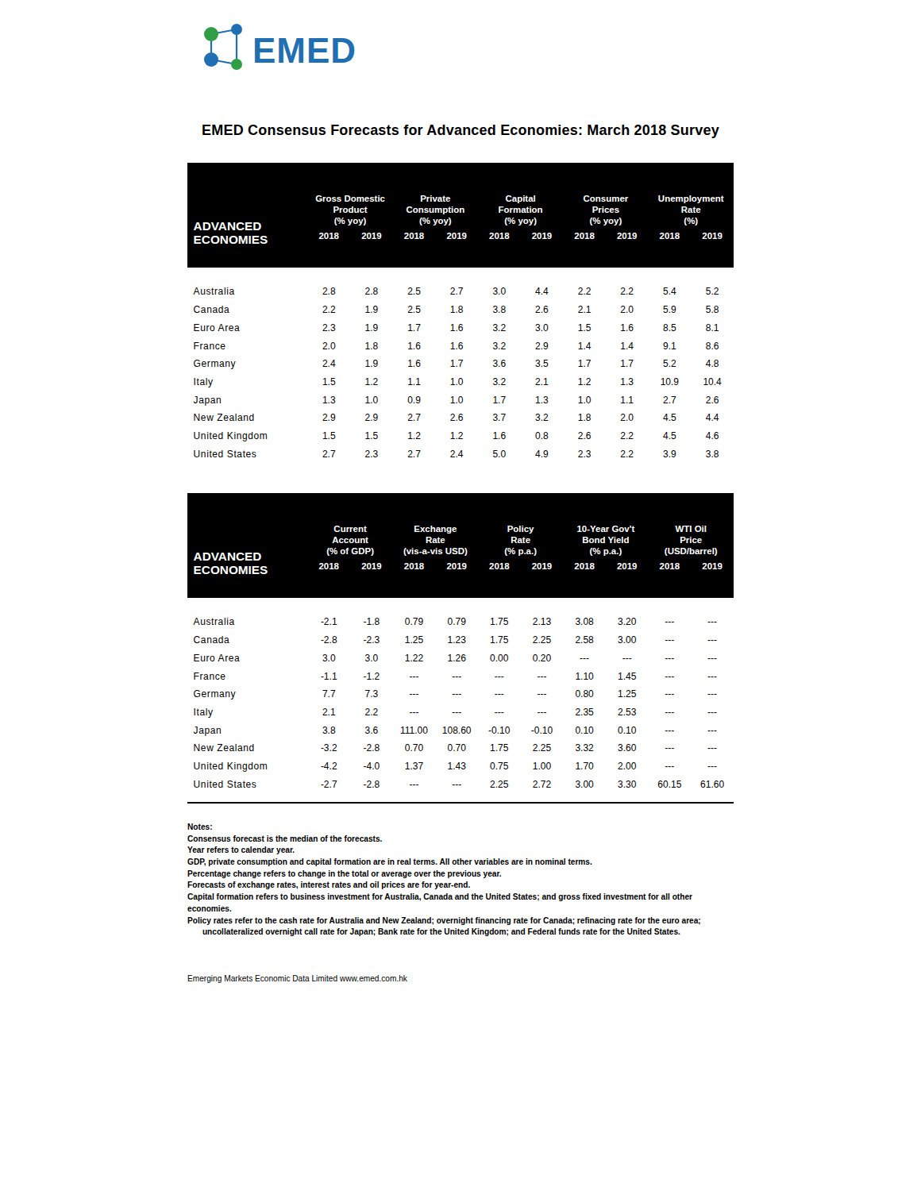EMED
EMED Consensus Forecasts for Advanced Economies: March 2018 Survey
| ADVANCED ECONOMIES | Gross Domestic Product (% yoy) | Private Consumption (% yoy) | Capital Formation (% yoy) | Consumer Prices (% yoy) | Unemployment Rate (%) |
| --- | --- | --- | --- | --- | --- |
| 2018 | 2019 | 2018 | 2019 | 2018 | 2019 | 2018 | 2019 | 2018 | 2019 |
| Australia | 2.8 | 2.8 | 2.5 | 2.7 | 3.0 | 4.4 | 2.2 | 2.2 | 5.4 | 5.2 |
| Canada | 2.2 | 1.9 | 2.5 | 1.8 | 3.8 | 2.6 | 2.1 | 2.0 | 5.9 | 5.8 |
| Euro Area | 2.3 | 1.9 | 1.7 | 1.6 | 3.2 | 3.0 | 1.5 | 1.6 | 8.5 | 8.1 |
| France | 2.0 | 1.8 | 1.6 | 1.6 | 3.2 | 2.9 | 1.4 | 1.4 | 9.1 | 8.6 |
| Germany | 2.4 | 1.9 | 1.6 | 1.7 | 3.6 | 3.5 | 1.7 | 1.7 | 5.2 | 4.8 |
| Italy | 1.5 | 1.2 | 1.1 | 1.0 | 3.2 | 2.1 | 1.2 | 1.3 | 10.9 | 10.4 |
| Japan | 1.3 | 1.0 | 0.9 | 1.0 | 1.7 | 1.3 | 1.0 | 1.1 | 2.7 | 2.6 |
| New Zealand | 2.9 | 2.9 | 2.7 | 2.6 | 3.7 | 3.2 | 1.8 | 2.0 | 4.5 | 4.4 |
| United Kingdom | 1.5 | 1.5 | 1.2 | 1.2 | 1.6 | 0.8 | 2.6 | 2.2 | 4.5 | 4.6 |
| United States | 2.7 | 2.3 | 2.7 | 2.4 | 5.0 | 4.9 | 2.3 | 2.2 | 3.9 | 3.8 |
| ADVANCED ECONOMIES | Current Account (% of GDP) | Exchange Rate (vis-a-vis USD) | Policy Rate (% p.a.) | 10-Year Gov't Bond Yield (% p.a.) | WTI Oil Price (USD/barrel) |
| --- | --- | --- | --- | --- | --- |
| 2018 | 2019 | 2018 | 2019 | 2018 | 2019 | 2018 | 2019 | 2018 | 2019 |
| Australia | -2.1 | -1.8 | 0.79 | 0.79 | 1.75 | 2.13 | 3.08 | 3.20 | --- | --- |
| Canada | -2.8 | -2.3 | 1.25 | 1.23 | 1.75 | 2.25 | 2.58 | 3.00 | --- | --- |
| Euro Area | 3.0 | 3.0 | 1.22 | 1.26 | 0.00 | 0.20 | --- | --- | --- | --- |
| France | -1.1 | -1.2 | --- | --- | --- | --- | 1.10 | 1.45 | --- | --- |
| Germany | 7.7 | 7.3 | --- | --- | --- | --- | 0.80 | 1.25 | --- | --- |
| Italy | 2.1 | 2.2 | --- | --- | --- | --- | 2.35 | 2.53 | --- | --- |
| Japan | 3.8 | 3.6 | 111.00 | 108.60 | -0.10 | -0.10 | 0.10 | 0.10 | --- | --- |
| New Zealand | -3.2 | -2.8 | 0.70 | 0.70 | 1.75 | 2.25 | 3.32 | 3.60 | --- | --- |
| United Kingdom | -4.2 | -4.0 | 1.37 | 1.43 | 0.75 | 1.00 | 1.70 | 2.00 | --- | --- |
| United States | -2.7 | -2.8 | --- | --- | 2.25 | 2.72 | 3.00 | 3.30 | 60.15 | 61.60 |
Notes:
Consensus forecast is the median of the forecasts.
Year refers to calendar year.
GDP, private consumption and capital formation are in real terms. All other variables are in nominal terms.
Percentage change refers to change in the total or average over the previous year.
Forecasts of exchange rates, interest rates and oil prices are for year-end.
Capital formation refers to business investment for Australia, Canada and the United States; and gross fixed investment for all other economies.
Policy rates refer to the cash rate for Australia and New Zealand; overnight financing rate for Canada; refinacing rate for the euro area;
uncollateralized overnight call rate for Japan; Bank rate for the United Kingdom; and Federal funds rate for the United States.
Emerging Markets Economic Data Limited www.emed.com.hk